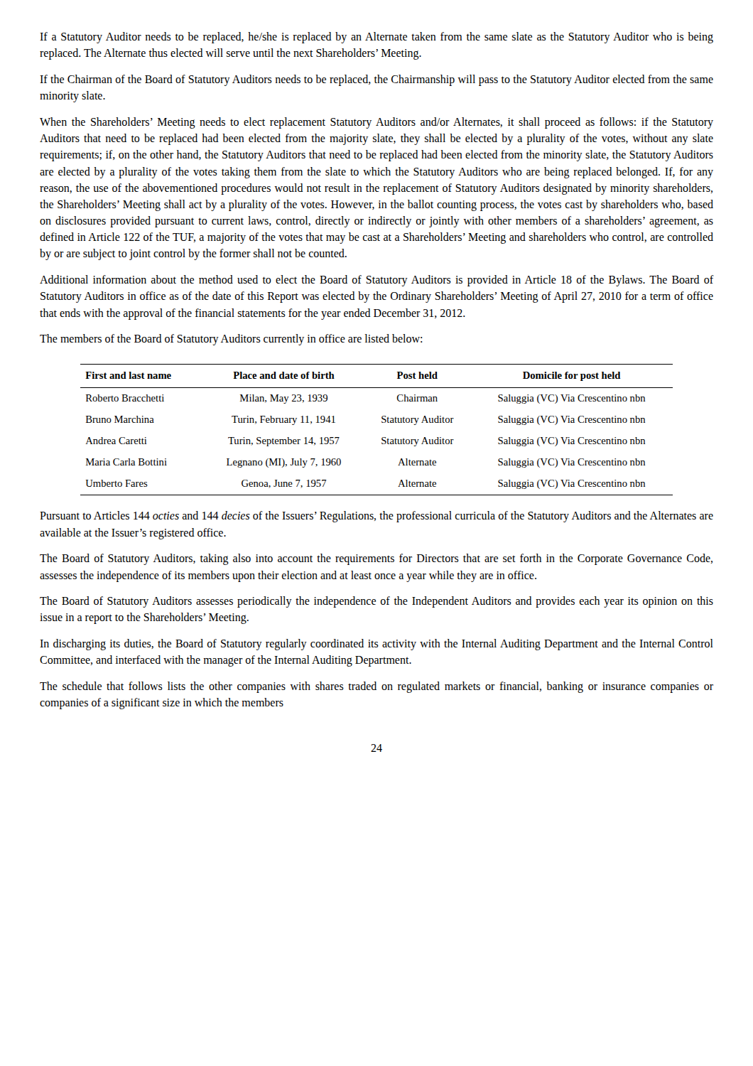If a Statutory Auditor needs to be replaced, he/she is replaced by an Alternate taken from the same slate as the Statutory Auditor who is being replaced. The Alternate thus elected will serve until the next Shareholders’ Meeting.
If the Chairman of the Board of Statutory Auditors needs to be replaced, the Chairmanship will pass to the Statutory Auditor elected from the same minority slate.
When the Shareholders’ Meeting needs to elect replacement Statutory Auditors and/or Alternates, it shall proceed as follows: if the Statutory Auditors that need to be replaced had been elected from the majority slate, they shall be elected by a plurality of the votes, without any slate requirements; if, on the other hand, the Statutory Auditors that need to be replaced had been elected from the minority slate, the Statutory Auditors are elected by a plurality of the votes taking them from the slate to which the Statutory Auditors who are being replaced belonged. If, for any reason, the use of the abovementioned procedures would not result in the replacement of Statutory Auditors designated by minority shareholders, the Shareholders’ Meeting shall act by a plurality of the votes. However, in the ballot counting process, the votes cast by shareholders who, based on disclosures provided pursuant to current laws, control, directly or indirectly or jointly with other members of a shareholders’ agreement, as defined in Article 122 of the TUF, a majority of the votes that may be cast at a Shareholders’ Meeting and shareholders who control, are controlled by or are subject to joint control by the former shall not be counted.
Additional information about the method used to elect the Board of Statutory Auditors is provided in Article 18 of the Bylaws. The Board of Statutory Auditors in office as of the date of this Report was elected by the Ordinary Shareholders’ Meeting of April 27, 2010 for a term of office that ends with the approval of the financial statements for the year ended December 31, 2012.
The members of the Board of Statutory Auditors currently in office are listed below:
| First and last name | Place and date of birth | Post held | Domicile for post held |
| --- | --- | --- | --- |
| Roberto Bracchetti | Milan, May 23, 1939 | Chairman | Saluggia (VC) Via Crescentino nbn |
| Bruno Marchina | Turin, February 11, 1941 | Statutory Auditor | Saluggia (VC) Via Crescentino nbn |
| Andrea Caretti | Turin, September 14, 1957 | Statutory Auditor | Saluggia (VC) Via Crescentino nbn |
| Maria Carla Bottini | Legnano (MI), July 7, 1960 | Alternate | Saluggia (VC) Via Crescentino nbn |
| Umberto Fares | Genoa, June 7, 1957 | Alternate | Saluggia (VC) Via Crescentino nbn |
Pursuant to Articles 144 octies and 144 decies of the Issuers’ Regulations, the professional curricula of the Statutory Auditors and the Alternates are available at the Issuer’s registered office.
The Board of Statutory Auditors, taking also into account the requirements for Directors that are set forth in the Corporate Governance Code, assesses the independence of its members upon their election and at least once a year while they are in office.
The Board of Statutory Auditors assesses periodically the independence of the Independent Auditors and provides each year its opinion on this issue in a report to the Shareholders’ Meeting.
In discharging its duties, the Board of Statutory regularly coordinated its activity with the Internal Auditing Department and the Internal Control Committee, and interfaced with the manager of the Internal Auditing Department.
The schedule that follows lists the other companies with shares traded on regulated markets or financial, banking or insurance companies or companies of a significant size in which the members
24